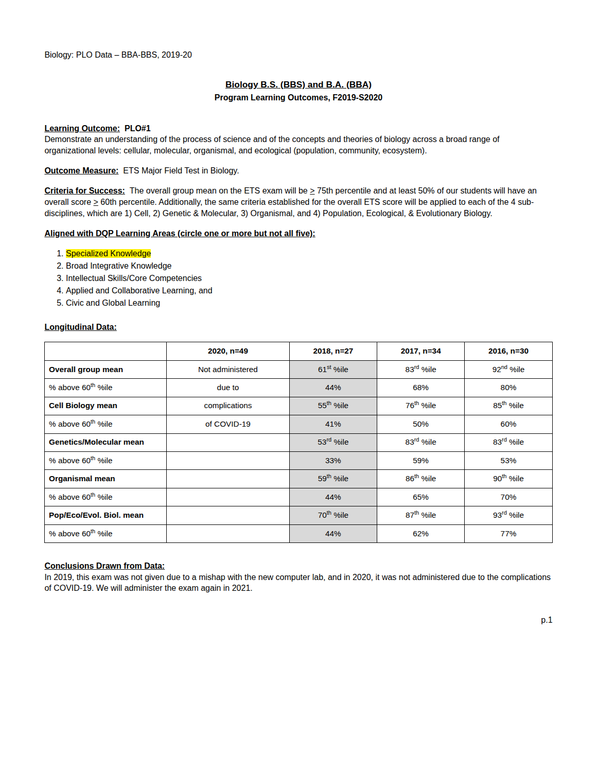Biology: PLO Data – BBA-BBS, 2019-20
Biology B.S. (BBS) and B.A. (BBA)
Program Learning Outcomes, F2019-S2020
Learning Outcome: PLO#1
Demonstrate an understanding of the process of science and of the concepts and theories of biology across a broad range of organizational levels: cellular, molecular, organismal, and ecological (population, community, ecosystem).
Outcome Measure: ETS Major Field Test in Biology.
Criteria for Success: The overall group mean on the ETS exam will be > 75th percentile and at least 50% of our students will have an overall score > 60th percentile. Additionally, the same criteria established for the overall ETS score will be applied to each of the 4 sub-disciplines, which are 1) Cell, 2) Genetic & Molecular, 3) Organismal, and 4) Population, Ecological, & Evolutionary Biology.
Aligned with DQP Learning Areas (circle one or more but not all five):
Specialized Knowledge
Broad Integrative Knowledge
Intellectual Skills/Core Competencies
Applied and Collaborative Learning, and
Civic and Global Learning
Longitudinal Data:
| | 2020, n=49 | 2018, n=27 | 2017, n=34 | 2016, n=30 |
| --- | --- | --- | --- | --- |
| Overall group mean | Not administered | 61 st %ile | 83 rd %ile | 92 nd %ile |
| % above 60 th %ile | due to | 44% | 68% | 80% |
| Cell Biology mean | complications | 55 th %ile | 76 th %ile | 85 th %ile |
| % above 60 th %ile | of COVID-19 | 41% | 50% | 60% |
| Genetics/Molecular mean | | 53 rd %ile | 83 rd %ile | 83 rd %ile |
| % above 60 th %ile | | 33% | 59% | 53% |
| Organismal mean | | 59 th %ile | 86 th %ile | 90 th %ile |
| % above 60 th %ile | | 44% | 65% | 70% |
| Pop/Eco/Evol. Biol. mean | | 70 th %ile | 87 th %ile | 93 rd %ile |
| % above 60 th %ile | | 44% | 62% | 77% |
Conclusions Drawn from Data:
In 2019, this exam was not given due to a mishap with the new computer lab, and in 2020, it was not administered due to the complications of COVID-19. We will administer the exam again in 2021.
p.1